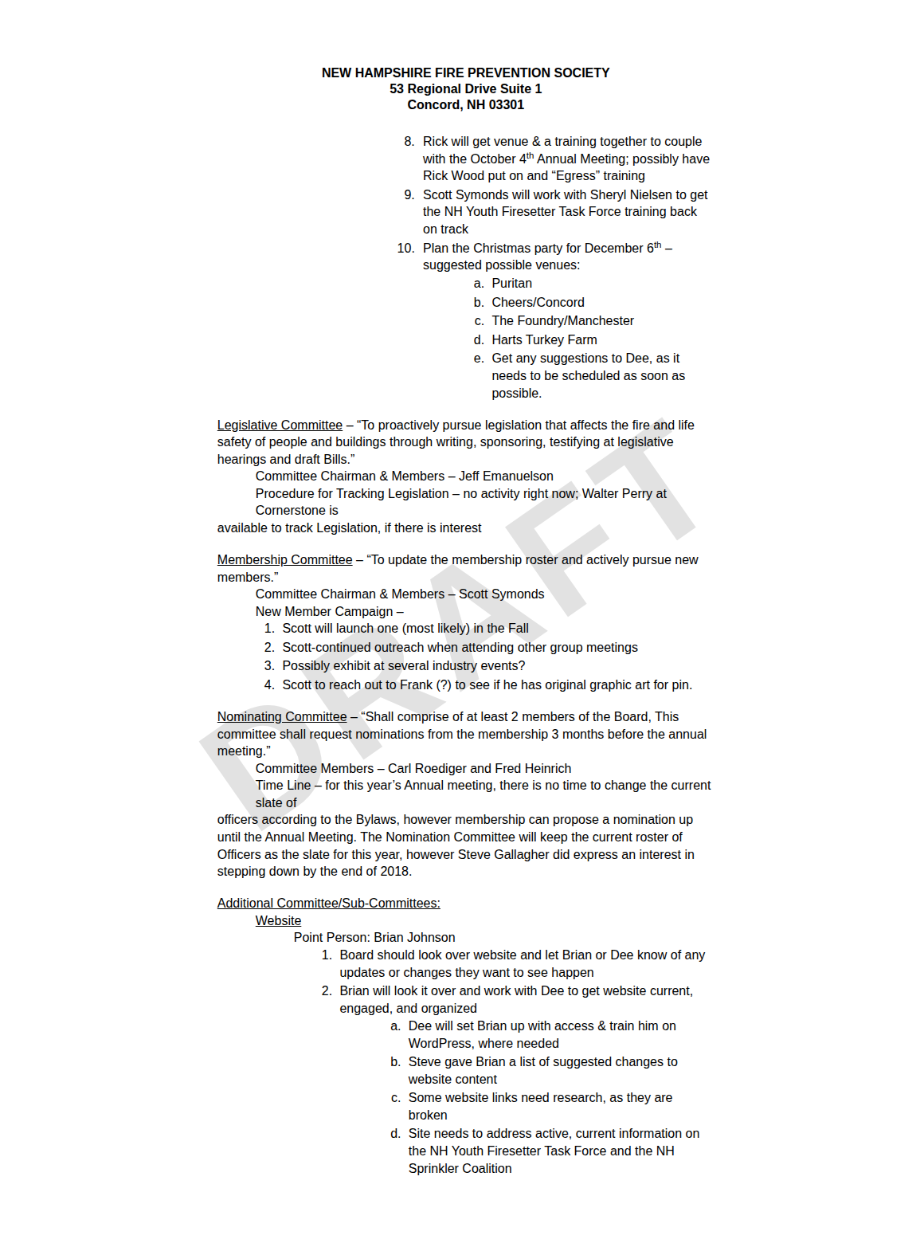DRAFT
New Hampshire Fire Prevention Society
53 Regional Drive Suite 1
Concord, NH 03301
Rick will get venue & a training together to couple with the October 4th Annual Meeting; possibly have Rick Wood put on and “Egress” training
Scott Symonds will work with Sheryl Nielsen to get the NH Youth Firesetter Task Force training back on track
Plan the Christmas party for December 6th – suggested possible venues:
Puritan
Cheers/Concord
The Foundry/Manchester
Harts Turkey Farm
Get any suggestions to Dee, as it needs to be scheduled as soon as possible.
Legislative Committee – “To proactively pursue legislation that affects the fire and life safety of people and buildings through writing, sponsoring, testifying at legislative hearings and draft Bills.”
Committee Chairman & Members – Jeff Emanuelson
Procedure for Tracking Legislation – no activity right now; Walter Perry at Cornerstone is
available to track Legislation, if there is interest
Membership Committee – “To update the membership roster and actively pursue new members.”
Committee Chairman & Members – Scott Symonds
New Member Campaign –
Scott will launch one (most likely) in the Fall
Scott-continued outreach when attending other group meetings
Possibly exhibit at several industry events?
Scott to reach out to Frank (?) to see if he has original graphic art for pin.
Nominating Committee – “Shall comprise of at least 2 members of the Board, This committee shall request nominations from the membership 3 months before the annual meeting.”
Committee Members – Carl Roediger and Fred Heinrich
Time Line – for this year’s Annual meeting, there is no time to change the current slate of
officers according to the Bylaws, however membership can propose a nomination up until the Annual Meeting. The Nomination Committee will keep the current roster of Officers as the slate for this year, however Steve Gallagher did express an interest in stepping down by the end of 2018.
Additional Committee/Sub-Committees:
Website
Point Person: Brian Johnson
Board should look over website and let Brian or Dee know of any updates or changes they want to see happen
Brian will look it over and work with Dee to get website current, engaged, and organized
Dee will set Brian up with access & train him on WordPress, where needed
Steve gave Brian a list of suggested changes to website content
Some website links need research, as they are broken
Site needs to address active, current information on the NH Youth Firesetter Task Force and the NH Sprinkler Coalition